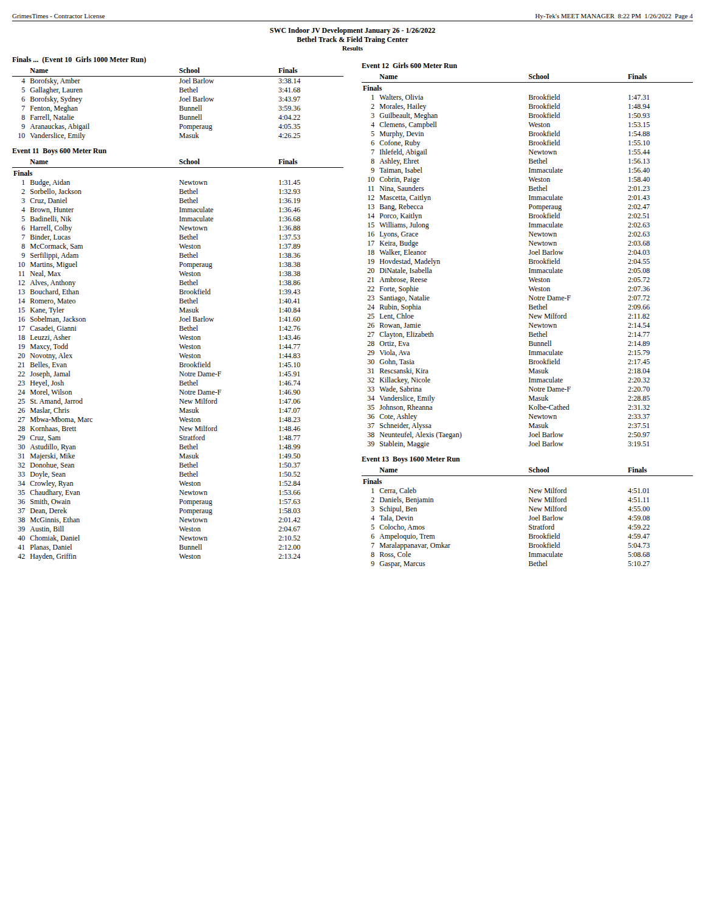GrimesTimes - Contractor License
Hy-Tek's MEET MANAGER 8:22 PM 1/26/2022 Page 4
SWC Indoor JV Development January 26 - 1/26/2022
Bethel Track & Field Traing Center
Results
Finals ... (Event 10 Girls 1000 Meter Run)
| | Name | School | Finals |
| --- | --- | --- | --- |
| 4 | Borofsky, Amber | Joel Barlow | 3:38.14 |
| 5 | Gallagher, Lauren | Bethel | 3:41.68 |
| 6 | Borofsky, Sydney | Joel Barlow | 3:43.97 |
| 7 | Fenton, Meghan | Bunnell | 3:59.36 |
| 8 | Farrell, Natalie | Bunnell | 4:04.22 |
| 9 | Aranauckas, Abigail | Pomperaug | 4:05.35 |
| 10 | Vanderslice, Emily | Masuk | 4:26.25 |
Event 11 Boys 600 Meter Run
| | Name | School | Finals |
| --- | --- | --- | --- |
| Finals |
| 1 | Budge, Aidan | Newtown | 1:31.45 |
| 2 | Sorbello, Jackson | Bethel | 1:32.93 |
| 3 | Cruz, Daniel | Bethel | 1:36.19 |
| 4 | Brown, Hunter | Immaculate | 1:36.46 |
| 5 | Badinelli, Nik | Immaculate | 1:36.68 |
| 6 | Harrell, Colby | Newtown | 1:36.88 |
| 7 | Binder, Lucas | Bethel | 1:37.53 |
| 8 | McCormack, Sam | Weston | 1:37.89 |
| 9 | Serfilippi, Adam | Bethel | 1:38.36 |
| 10 | Martins, Miguel | Pomperaug | 1:38.38 |
| 11 | Neal, Max | Weston | 1:38.38 |
| 12 | Alves, Anthony | Bethel | 1:38.86 |
| 13 | Bouchard, Ethan | Brookfield | 1:39.43 |
| 14 | Romero, Mateo | Bethel | 1:40.41 |
| 15 | Kane, Tyler | Masuk | 1:40.84 |
| 16 | Sobelman, Jackson | Joel Barlow | 1:41.60 |
| 17 | Casadei, Gianni | Bethel | 1:42.76 |
| 18 | Leuzzi, Asher | Weston | 1:43.46 |
| 19 | Maxcy, Todd | Weston | 1:44.77 |
| 20 | Novotny, Alex | Weston | 1:44.83 |
| 21 | Belles, Evan | Brookfield | 1:45.10 |
| 22 | Joseph, Jamal | Notre Dame-F | 1:45.91 |
| 23 | Heyel, Josh | Bethel | 1:46.74 |
| 24 | Morel, Wilson | Notre Dame-F | 1:46.90 |
| 25 | St. Amand, Jarrod | New Milford | 1:47.06 |
| 26 | Maslar, Chris | Masuk | 1:47.07 |
| 27 | Mbwa-Mboma, Marc | Weston | 1:48.23 |
| 28 | Kornhaas, Brett | New Milford | 1:48.46 |
| 29 | Cruz, Sam | Stratford | 1:48.77 |
| 30 | Astudillo, Ryan | Bethel | 1:48.99 |
| 31 | Majerski, Mike | Masuk | 1:49.50 |
| 32 | Donohue, Sean | Bethel | 1:50.37 |
| 33 | Doyle, Sean | Bethel | 1:50.52 |
| 34 | Crowley, Ryan | Weston | 1:52.84 |
| 35 | Chaudhary, Evan | Newtown | 1:53.66 |
| 36 | Smith, Owain | Pomperaug | 1:57.63 |
| 37 | Dean, Derek | Pomperaug | 1:58.03 |
| 38 | McGinnis, Ethan | Newtown | 2:01.42 |
| 39 | Austin, Bill | Weston | 2:04.67 |
| 40 | Chomiak, Daniel | Newtown | 2:10.52 |
| 41 | Planas, Daniel | Bunnell | 2:12.00 |
| 42 | Hayden, Griffin | Weston | 2:13.24 |
Event 12 Girls 600 Meter Run
| | Name | School | Finals |
| --- | --- | --- | --- |
| Finals |
| 1 | Walters, Olivia | Brookfield | 1:47.31 |
| 2 | Morales, Hailey | Brookfield | 1:48.94 |
| 3 | Guilbeault, Meghan | Brookfield | 1:50.93 |
| 4 | Clemens, Campbell | Weston | 1:53.15 |
| 5 | Murphy, Devin | Brookfield | 1:54.88 |
| 6 | Cofone, Ruby | Brookfield | 1:55.10 |
| 7 | Ihlefeld, Abigail | Newtown | 1:55.44 |
| 8 | Ashley, Ehret | Bethel | 1:56.13 |
| 9 | Taiman, Isabel | Immaculate | 1:56.40 |
| 10 | Cobrin, Paige | Weston | 1:58.40 |
| 11 | Nina, Saunders | Bethel | 2:01.23 |
| 12 | Mascetta, Caitlyn | Immaculate | 2:01.43 |
| 13 | Bang, Rebecca | Pomperaug | 2:02.47 |
| 14 | Porco, Kaitlyn | Brookfield | 2:02.51 |
| 15 | Williams, Julong | Immaculate | 2:02.63 |
| 16 | Lyons, Grace | Newtown | 2:02.63 |
| 17 | Keira, Budge | Newtown | 2:03.68 |
| 18 | Walker, Eleanor | Joel Barlow | 2:04.03 |
| 19 | Hovdestad, Madelyn | Brookfield | 2:04.55 |
| 20 | DiNatale, Isabella | Immaculate | 2:05.08 |
| 21 | Ambrose, Reese | Weston | 2:05.72 |
| 22 | Forte, Sophie | Weston | 2:07.36 |
| 23 | Santiago, Natalie | Notre Dame-F | 2:07.72 |
| 24 | Rubin, Sophia | Bethel | 2:09.66 |
| 25 | Lent, Chloe | New Milford | 2:11.82 |
| 26 | Rowan, Jamie | Newtown | 2:14.54 |
| 27 | Clayton, Elizabeth | Bethel | 2:14.77 |
| 28 | Ortiz, Eva | Bunnell | 2:14.89 |
| 29 | Viola, Ava | Immaculate | 2:15.79 |
| 30 | Gohn, Tasia | Brookfield | 2:17.45 |
| 31 | Rescsanski, Kira | Masuk | 2:18.04 |
| 32 | Killackey, Nicole | Immaculate | 2:20.32 |
| 33 | Wade, Sabrina | Notre Dame-F | 2:20.70 |
| 34 | Vanderslice, Emily | Masuk | 2:28.85 |
| 35 | Johnson, Rheanna | Kolbe-Cathed | 2:31.32 |
| 36 | Cote, Ashley | Newtown | 2:33.37 |
| 37 | Schneider, Alyssa | Masuk | 2:37.51 |
| 38 | Neunteufel, Alexis (Taegan) | Joel Barlow | 2:50.97 |
| 39 | Stablein, Maggie | Joel Barlow | 3:19.51 |
Event 13 Boys 1600 Meter Run
| | Name | School | Finals |
| --- | --- | --- | --- |
| Finals |
| 1 | Cerra, Caleb | New Milford | 4:51.01 |
| 2 | Daniels, Benjamin | New Milford | 4:51.11 |
| 3 | Schipul, Ben | New Milford | 4:55.00 |
| 4 | Tala, Devin | Joel Barlow | 4:59.08 |
| 5 | Colocho, Amos | Stratford | 4:59.22 |
| 6 | Ampeloquio, Trem | Brookfield | 4:59.47 |
| 7 | Maralappanavar, Omkar | Brookfield | 5:04.73 |
| 8 | Ross, Cole | Immaculate | 5:08.68 |
| 9 | Gaspar, Marcus | Bethel | 5:10.27 |